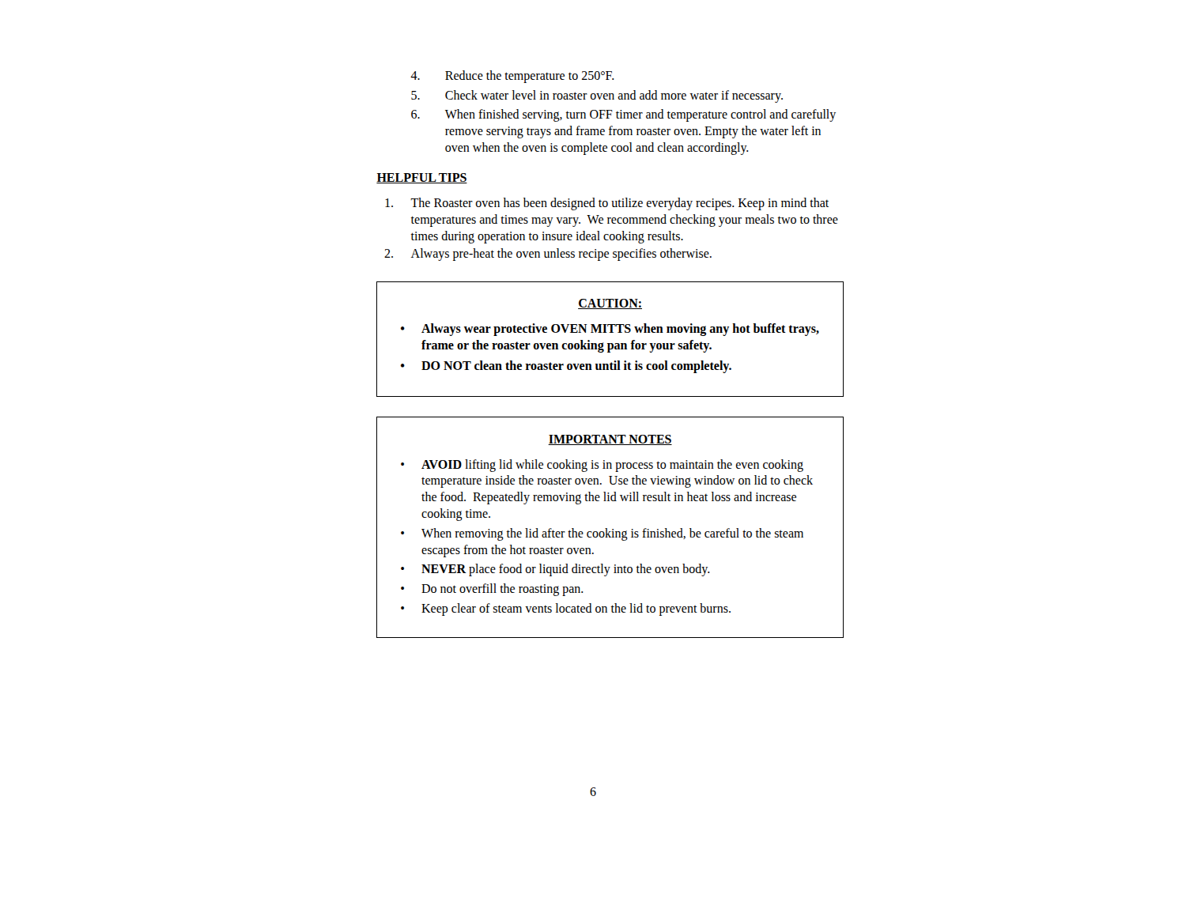4. Reduce the temperature to 250°F.
5. Check water level in roaster oven and add more water if necessary.
6. When finished serving, turn OFF timer and temperature control and carefully remove serving trays and frame from roaster oven. Empty the water left in oven when the oven is complete cool and clean accordingly.
HELPFUL TIPS
1. The Roaster oven has been designed to utilize everyday recipes. Keep in mind that temperatures and times may vary. We recommend checking your meals two to three times during operation to insure ideal cooking results.
2. Always pre-heat the oven unless recipe specifies otherwise.
CAUTION:
Always wear protective OVEN MITTS when moving any hot buffet trays, frame or the roaster oven cooking pan for your safety.
DO NOT clean the roaster oven until it is cool completely.
IMPORTANT NOTES
AVOID lifting lid while cooking is in process to maintain the even cooking temperature inside the roaster oven. Use the viewing window on lid to check the food. Repeatedly removing the lid will result in heat loss and increase cooking time.
When removing the lid after the cooking is finished, be careful to the steam escapes from the hot roaster oven.
NEVER place food or liquid directly into the oven body.
Do not overfill the roasting pan.
Keep clear of steam vents located on the lid to prevent burns.
6